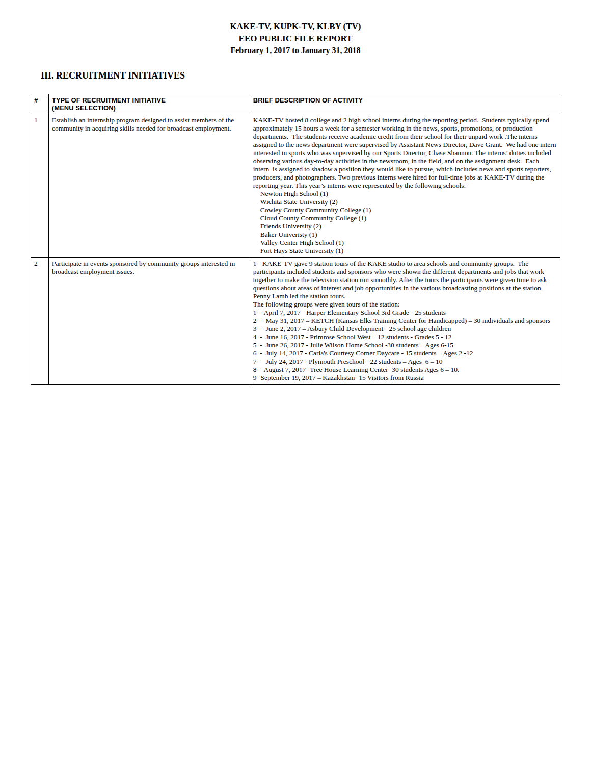KAKE-TV, KUPK-TV, KLBY (TV)
EEO PUBLIC FILE REPORT
February 1, 2017 to January 31, 2018
III. RECRUITMENT INITIATIVES
| # | TYPE OF RECRUITMENT INITIATIVE (MENU SELECTION) | BRIEF DESCRIPTION OF ACTIVITY |
| --- | --- | --- |
| 1 | Establish an internship program designed to assist members of the community in acquiring skills needed for broadcast employment. | KAKE-TV hosted 8 college and 2 high school interns during the reporting period. Students typically spend approximately 15 hours a week for a semester working in the news, sports, promotions, or production departments. The students receive academic credit from their school for their unpaid work .The interns assigned to the news department were supervised by Assistant News Director, Dave Grant. We had one intern interested in sports who was supervised by our Sports Director, Chase Shannon. The interns’ duties included observing various day-to-day activities in the newsroom, in the field, and on the assignment desk. Each intern is assigned to shadow a position they would like to pursue, which includes news and sports reporters, producers, and photographers. Two previous interns were hired for full-time jobs at KAKE-TV during the reporting year. This year’s interns were represented by the following schools: Newton High School (1) Wichita State University (2) Cowley County Community College (1) Cloud County Community College (1) Friends University (2) Baker Univeristy (1) Valley Center High School (1) Fort Hays State University (1) |
| 2 | Participate in events sponsored by community groups interested in broadcast employment issues. | 1 - KAKE-TV gave 9 station tours of the KAKE studio to area schools and community groups. The participants included students and sponsors who were shown the different departments and jobs that work together to make the television station run smoothly. After the tours the participants were given time to ask questions about areas of interest and job opportunities in the various broadcasting positions at the station. Penny Lamb led the station tours. The following groups were given tours of the station: 1 - April 7, 2017 - Harper Elementary School 3rd Grade - 25 students 2 - May 31, 2017 – KETCH (Kansas Elks Training Center for Handicapped) – 30 individuals and sponsors 3 - June 2, 2017 – Asbury Child Development - 25 school age children 4 - June 16, 2017 - Primrose School West – 12 students - Grades 5 - 12 5 - June 26, 2017 - Julie Wilson Home School -30 students – Ages 6-15 6 - July 14, 2017 - Carla's Courtesy Corner Daycare - 15 students – Ages 2 -12 7 - July 24, 2017 - Plymouth Preschool - 22 students – Ages 6 – 10 8 - August 7, 2017 -Tree House Learning Center- 30 students Ages 6 – 10. 9- September 19, 2017 – Kazakhstan- 15 Visitors from Russia |